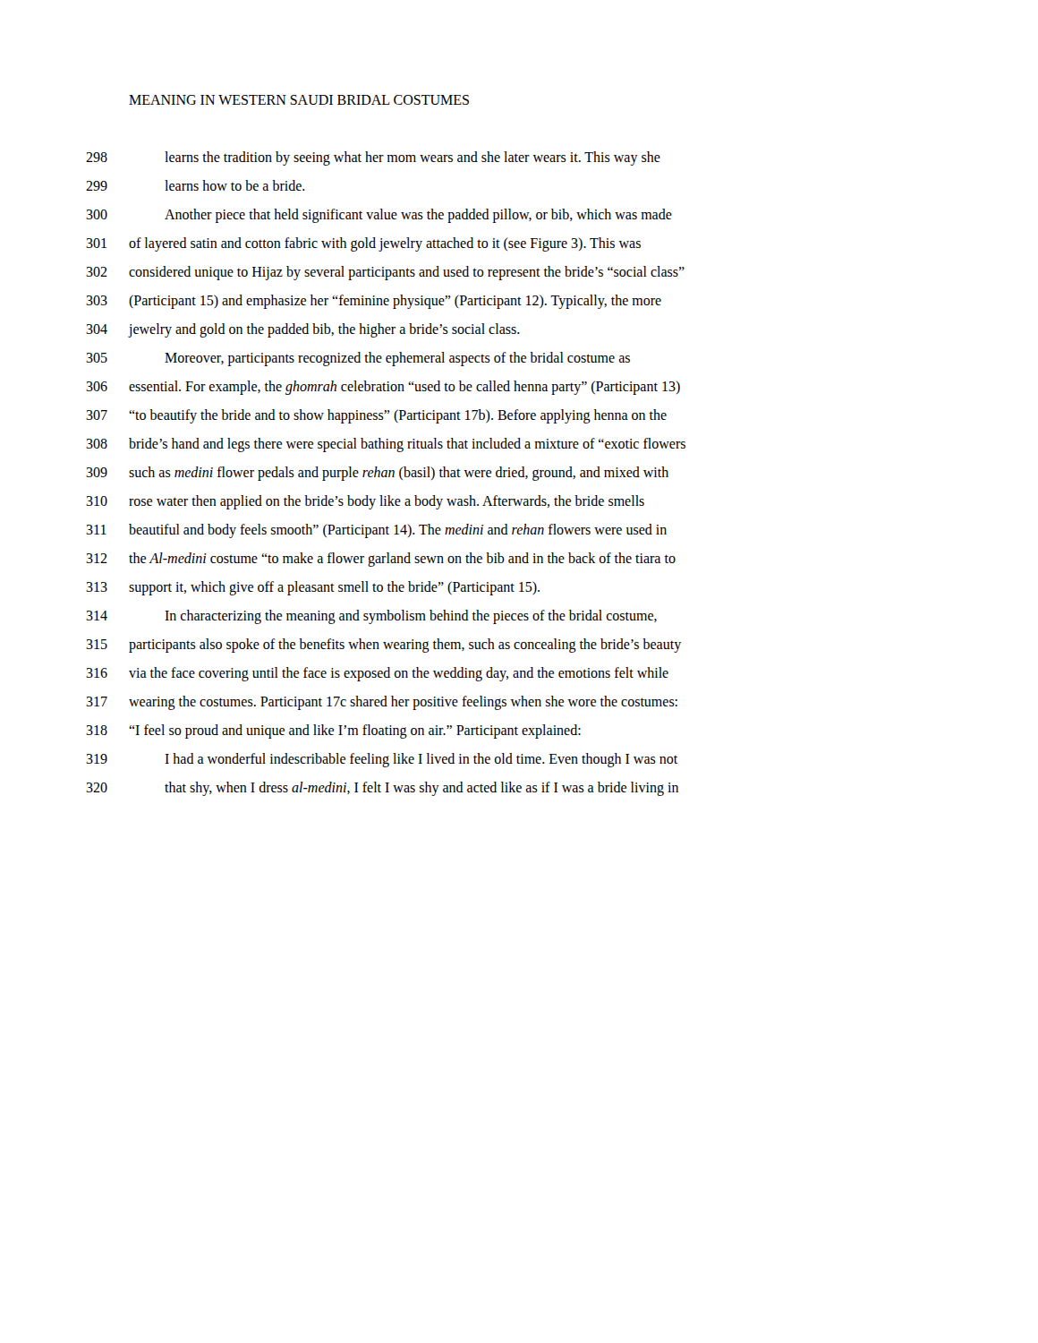MEANING IN WESTERN SAUDI BRIDAL COSTUMES
298
learns the tradition by seeing what her mom wears and she later wears it. This way she
299
learns how to be a bride.
300
Another piece that held significant value was the padded pillow, or bib, which was made
301
of layered satin and cotton fabric with gold jewelry attached to it (see Figure 3). This was
302
considered unique to Hijaz by several participants and used to represent the bride’s “social class”
303
(Participant 15) and emphasize her “feminine physique” (Participant 12). Typically, the more
304
jewelry and gold on the padded bib, the higher a bride’s social class.
305
Moreover, participants recognized the ephemeral aspects of the bridal costume as
306
essential. For example, the ghomrah celebration “used to be called henna party” (Participant 13)
307
“to beautify the bride and to show happiness” (Participant 17b). Before applying henna on the
308
bride’s hand and legs there were special bathing rituals that included a mixture of “exotic flowers
309
such as medini flower pedals and purple rehan (basil) that were dried, ground, and mixed with
310
rose water then applied on the bride’s body like a body wash. Afterwards, the bride smells
311
beautiful and body feels smooth” (Participant 14). The medini and rehan flowers were used in
312
the Al-medini costume “to make a flower garland sewn on the bib and in the back of the tiara to
313
support it, which give off a pleasant smell to the bride” (Participant 15).
314
In characterizing the meaning and symbolism behind the pieces of the bridal costume,
315
participants also spoke of the benefits when wearing them, such as concealing the bride’s beauty
316
via the face covering until the face is exposed on the wedding day, and the emotions felt while
317
wearing the costumes. Participant 17c shared her positive feelings when she wore the costumes:
318
“I feel so proud and unique and like I’m floating on air.” Participant explained:
319
I had a wonderful indescribable feeling like I lived in the old time. Even though I was not
320
that shy, when I dress al-medini, I felt I was shy and acted like as if I was a bride living in